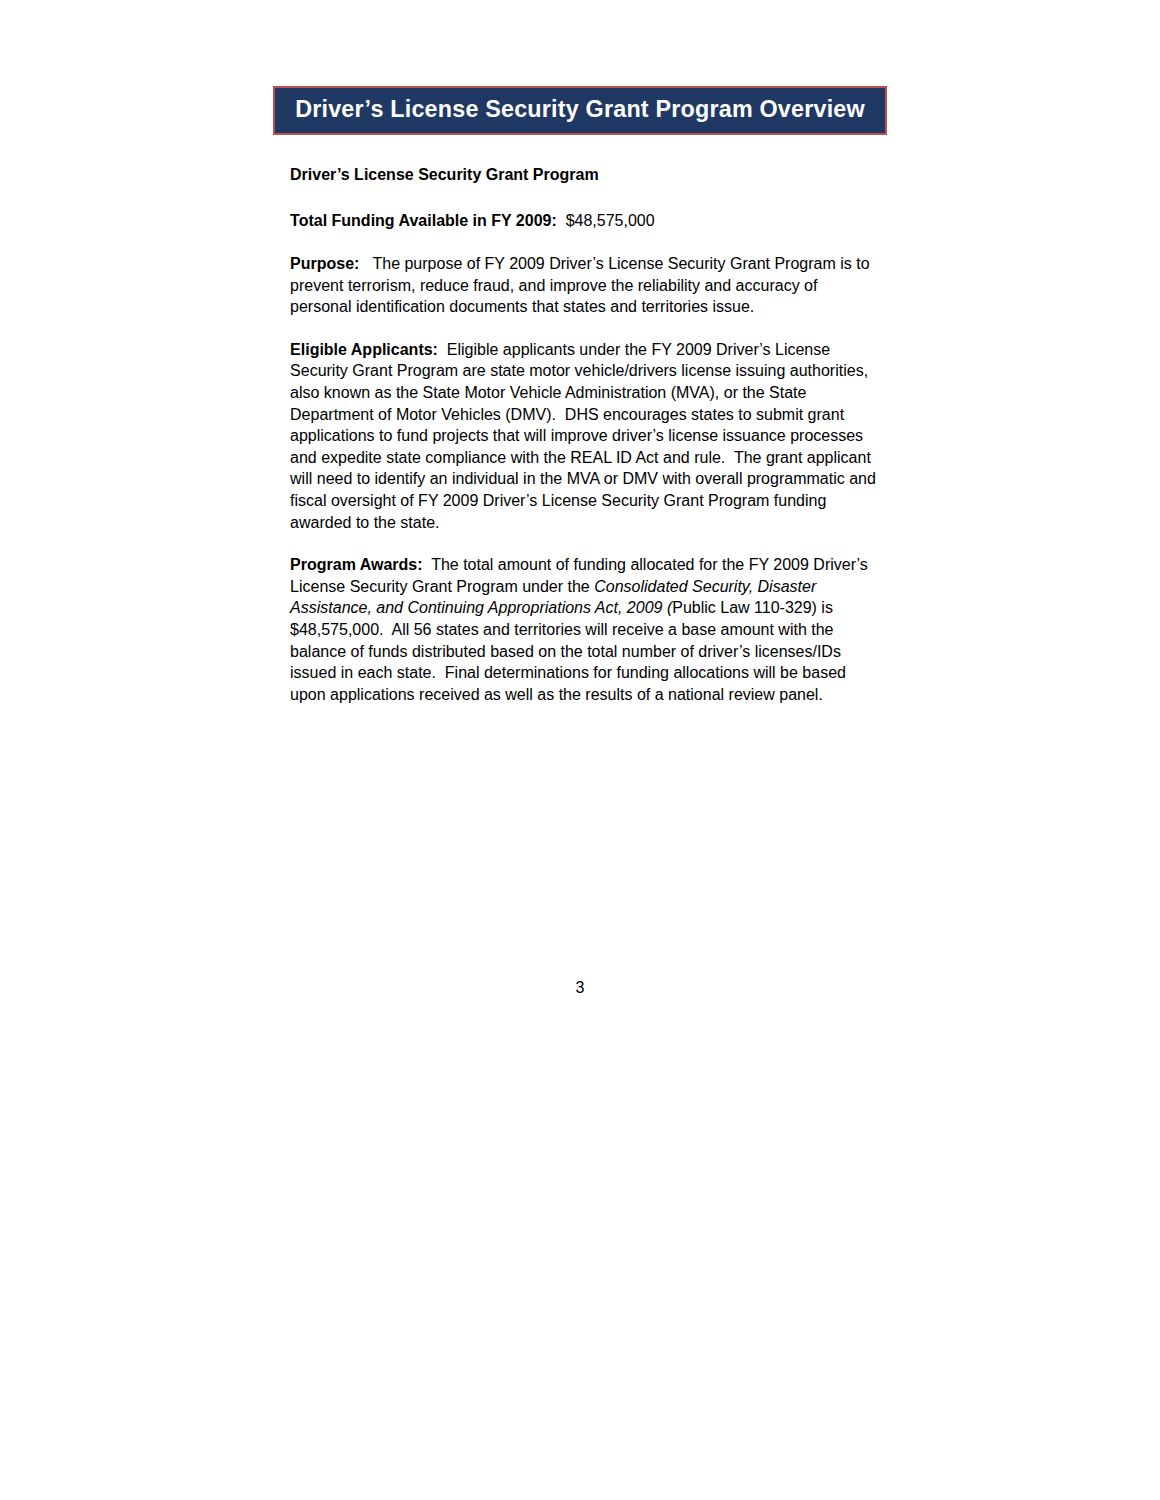Driver’s License Security Grant Program Overview
Driver’s License Security Grant Program
Total Funding Available in FY 2009: $48,575,000
Purpose: The purpose of FY 2009 Driver’s License Security Grant Program is to prevent terrorism, reduce fraud, and improve the reliability and accuracy of personal identification documents that states and territories issue.
Eligible Applicants: Eligible applicants under the FY 2009 Driver’s License Security Grant Program are state motor vehicle/drivers license issuing authorities, also known as the State Motor Vehicle Administration (MVA), or the State Department of Motor Vehicles (DMV). DHS encourages states to submit grant applications to fund projects that will improve driver’s license issuance processes and expedite state compliance with the REAL ID Act and rule. The grant applicant will need to identify an individual in the MVA or DMV with overall programmatic and fiscal oversight of FY 2009 Driver’s License Security Grant Program funding awarded to the state.
Program Awards: The total amount of funding allocated for the FY 2009 Driver’s License Security Grant Program under the Consolidated Security, Disaster Assistance, and Continuing Appropriations Act, 2009 (Public Law 110-329) is $48,575,000. All 56 states and territories will receive a base amount with the balance of funds distributed based on the total number of driver’s licenses/IDs issued in each state. Final determinations for funding allocations will be based upon applications received as well as the results of a national review panel.
3